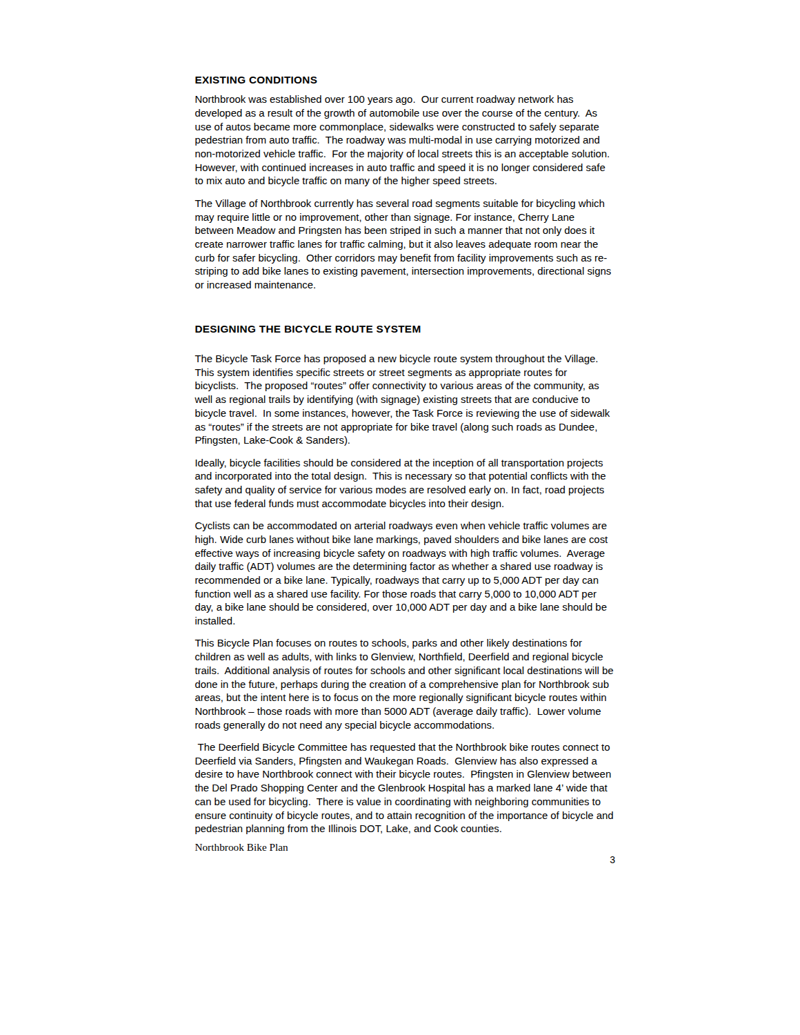EXISTING CONDITIONS
Northbrook was established over 100 years ago. Our current roadway network has developed as a result of the growth of automobile use over the course of the century. As use of autos became more commonplace, sidewalks were constructed to safely separate pedestrian from auto traffic. The roadway was multi-modal in use carrying motorized and non-motorized vehicle traffic. For the majority of local streets this is an acceptable solution. However, with continued increases in auto traffic and speed it is no longer considered safe to mix auto and bicycle traffic on many of the higher speed streets.
The Village of Northbrook currently has several road segments suitable for bicycling which may require little or no improvement, other than signage. For instance, Cherry Lane between Meadow and Pringsten has been striped in such a manner that not only does it create narrower traffic lanes for traffic calming, but it also leaves adequate room near the curb for safer bicycling. Other corridors may benefit from facility improvements such as re-striping to add bike lanes to existing pavement, intersection improvements, directional signs or increased maintenance.
DESIGNING THE BICYCLE ROUTE SYSTEM
The Bicycle Task Force has proposed a new bicycle route system throughout the Village. This system identifies specific streets or street segments as appropriate routes for bicyclists. The proposed “routes” offer connectivity to various areas of the community, as well as regional trails by identifying (with signage) existing streets that are conducive to bicycle travel. In some instances, however, the Task Force is reviewing the use of sidewalk as “routes” if the streets are not appropriate for bike travel (along such roads as Dundee, Pfingsten, Lake-Cook & Sanders).
Ideally, bicycle facilities should be considered at the inception of all transportation projects and incorporated into the total design. This is necessary so that potential conflicts with the safety and quality of service for various modes are resolved early on. In fact, road projects that use federal funds must accommodate bicycles into their design.
Cyclists can be accommodated on arterial roadways even when vehicle traffic volumes are high. Wide curb lanes without bike lane markings, paved shoulders and bike lanes are cost effective ways of increasing bicycle safety on roadways with high traffic volumes. Average daily traffic (ADT) volumes are the determining factor as whether a shared use roadway is recommended or a bike lane. Typically, roadways that carry up to 5,000 ADT per day can function well as a shared use facility. For those roads that carry 5,000 to 10,000 ADT per day, a bike lane should be considered, over 10,000 ADT per day and a bike lane should be installed.
This Bicycle Plan focuses on routes to schools, parks and other likely destinations for children as well as adults, with links to Glenview, Northfield, Deerfield and regional bicycle trails. Additional analysis of routes for schools and other significant local destinations will be done in the future, perhaps during the creation of a comprehensive plan for Northbrook sub areas, but the intent here is to focus on the more regionally significant bicycle routes within Northbrook – those roads with more than 5000 ADT (average daily traffic). Lower volume roads generally do not need any special bicycle accommodations.
The Deerfield Bicycle Committee has requested that the Northbrook bike routes connect to Deerfield via Sanders, Pfingsten and Waukegan Roads. Glenview has also expressed a desire to have Northbrook connect with their bicycle routes. Pfingsten in Glenview between the Del Prado Shopping Center and the Glenbrook Hospital has a marked lane 4’ wide that can be used for bicycling. There is value in coordinating with neighboring communities to ensure continuity of bicycle routes, and to attain recognition of the importance of bicycle and pedestrian planning from the Illinois DOT, Lake, and Cook counties.
Northbrook Bike Plan 3